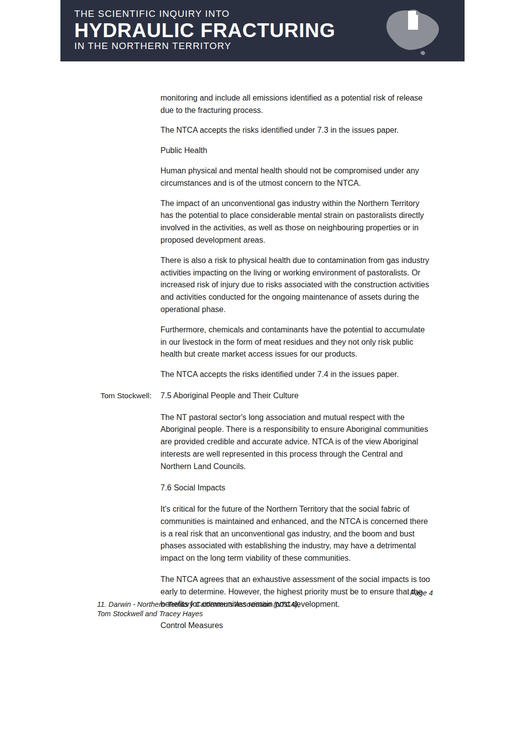The Scientific Inquiry into
Hydraulic Fracturing
in the Northern Territory
Map of Australia with the Northern Territory highlighted
monitoring and include all emissions identified as a potential risk of release due to the fracturing process.
The NTCA accepts the risks identified under 7.3 in the issues paper.
Public Health
Human physical and mental health should not be compromised under any circumstances and is of the utmost concern to the NTCA.
The impact of an unconventional gas industry within the Northern Territory has the potential to place considerable mental strain on pastoralists directly involved in the activities, as well as those on neighbouring properties or in proposed development areas.
There is also a risk to physical health due to contamination from gas industry activities impacting on the living or working environment of pastoralists. Or increased risk of injury due to risks associated with the construction activities and activities conducted for the ongoing maintenance of assets during the operational phase.
Furthermore, chemicals and contaminants have the potential to accumulate in our livestock in the form of meat residues and they not only risk public health but create market access issues for our products.
The NTCA accepts the risks identified under 7.4 in the issues paper.
Tom Stockwell:
7.5 Aboriginal People and Their Culture
The NT pastoral sector's long association and mutual respect with the Aboriginal people. There is a responsibility to ensure Aboriginal communities are provided credible and accurate advice. NTCA is of the view Aboriginal interests are well represented in this process through the Central and Northern Land Councils.
7.6 Social Impacts
It's critical for the future of the Northern Territory that the social fabric of communities is maintained and enhanced, and the NTCA is concerned there is a real risk that an unconventional gas industry, and the boom and bust phases associated with establishing the industry, may have a detrimental impact on the long term viability of these communities.
The NTCA agrees that an exhaustive assessment of the social impacts is too early to determine. However, the highest priority must be to ensure that the benefits for communities remain post development.
Control Measures
Page 4
11. Darwin - Northern Territory Cattlemen's Association (NTCA),
Tom Stockwell and Tracey Hayes